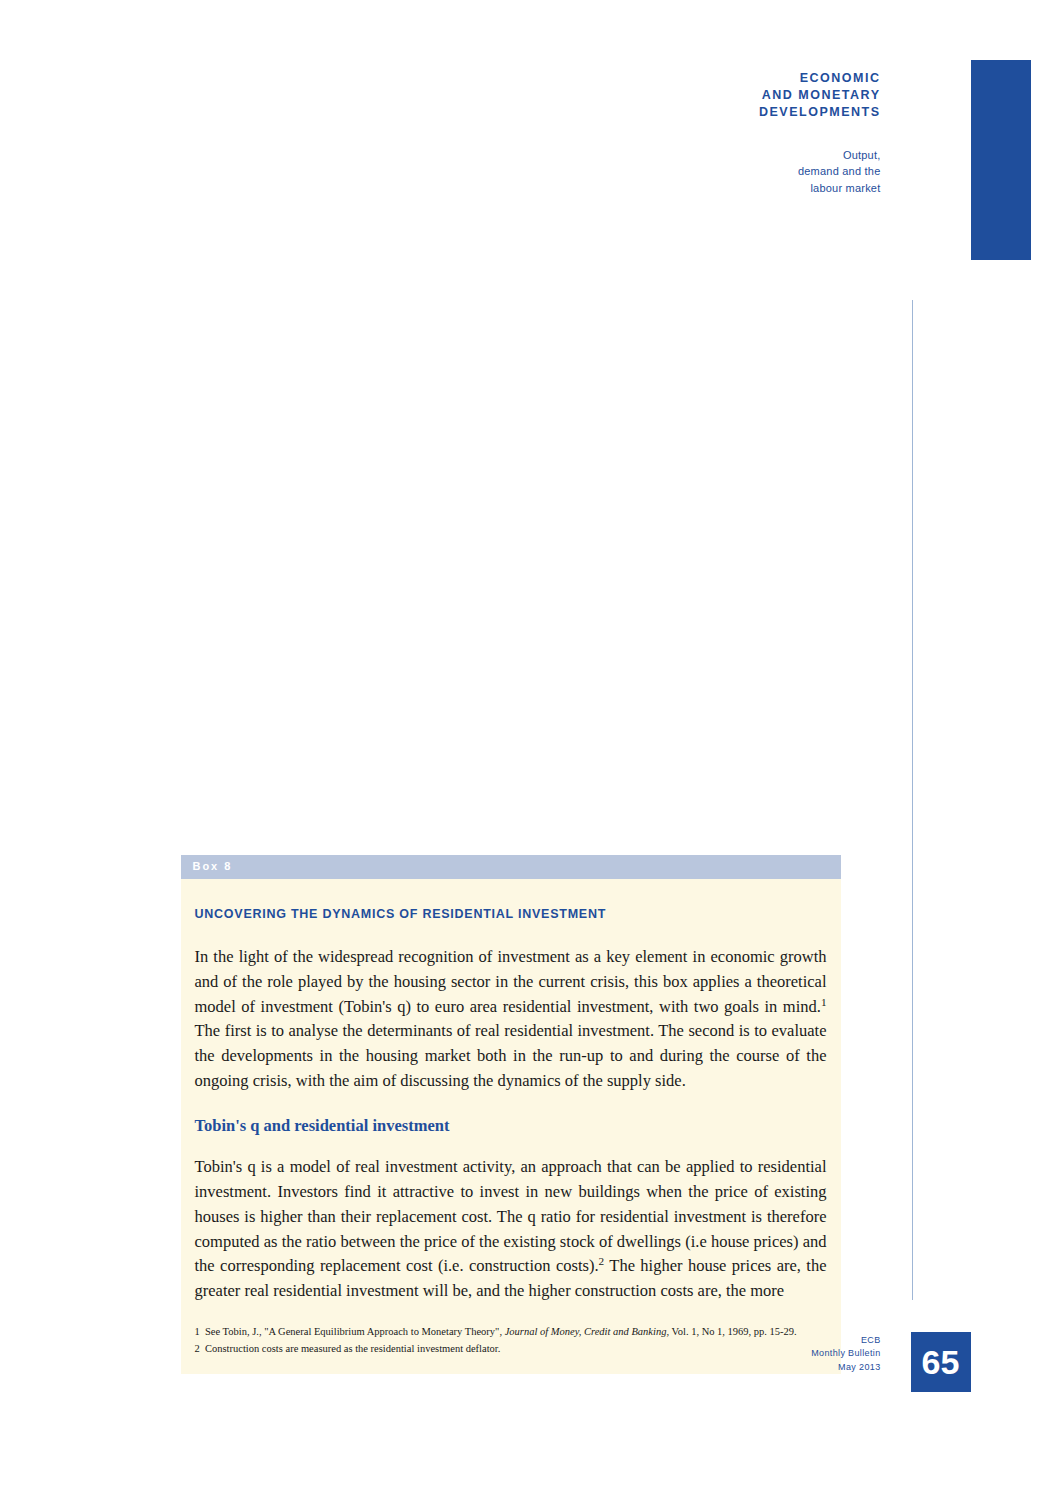Economic
and monetary
developments
Output,
demand and the
labour market
Box 8
Uncovering the dynamics of residential investment
In the light of the widespread recognition of investment as a key element in economic growth and of the role played by the housing sector in the current crisis, this box applies a theoretical model of investment (Tobin's q) to euro area residential investment, with two goals in mind.1 The first is to analyse the determinants of real residential investment. The second is to evaluate the developments in the housing market both in the run-up to and during the course of the ongoing crisis, with the aim of discussing the dynamics of the supply side.
Tobin's q and residential investment
Tobin's q is a model of real investment activity, an approach that can be applied to residential investment. Investors find it attractive to invest in new buildings when the price of existing houses is higher than their replacement cost. The q ratio for residential investment is therefore computed as the ratio between the price of the existing stock of dwellings (i.e house prices) and the corresponding replacement cost (i.e. construction costs).2 The higher house prices are, the greater real residential investment will be, and the higher construction costs are, the more
1 See Tobin, J., "A General Equilibrium Approach to Monetary Theory", Journal of Money, Credit and Banking, Vol. 1, No 1, 1969, pp. 15-29.
2 Construction costs are measured as the residential investment deflator.
ECB
Monthly Bulletin
May 2013
65